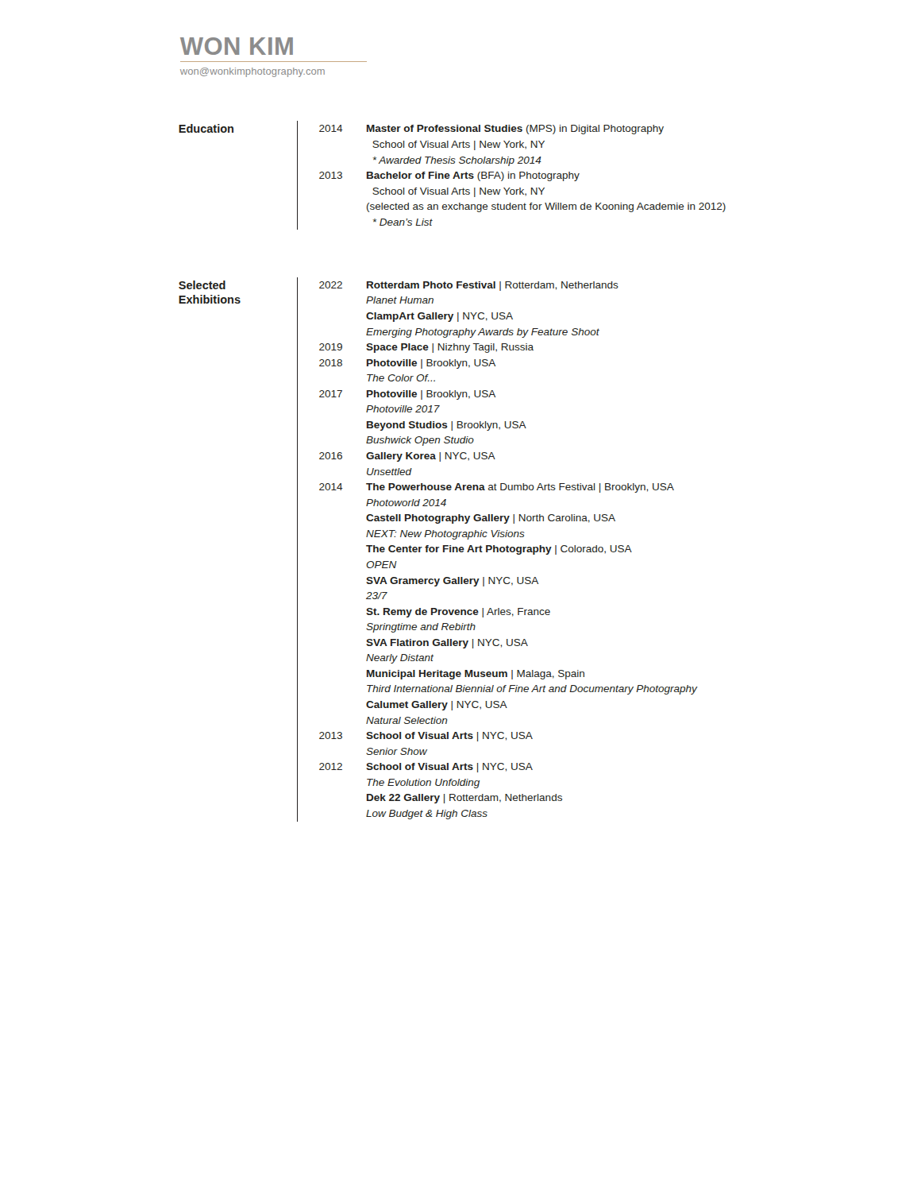WON KIM
won@wonkimphotography.com
Education
2014
Master of Professional Studies (MPS) in Digital Photography
School of Visual Arts | New York, NY
* Awarded Thesis Scholarship 2014
2013
Bachelor of Fine Arts (BFA) in Photography
School of Visual Arts | New York, NY
(selected as an exchange student for Willem de Kooning Academie in 2012)
* Dean’s List
Selected
Exhibitions
2022
Rotterdam Photo Festival | Rotterdam, Netherlands
Planet Human
ClampArt Gallery | NYC, USA
Emerging Photography Awards by Feature Shoot
2019
Space Place | Nizhny Tagil, Russia
2018
Photoville | Brooklyn, USA
The Color Of...
2017
Photoville | Brooklyn, USA
Photoville 2017
Beyond Studios | Brooklyn, USA
Bushwick Open Studio
2016
Gallery Korea | NYC, USA
Unsettled
2014
The Powerhouse Arena at Dumbo Arts Festival | Brooklyn, USA
Photoworld 2014
Castell Photography Gallery | North Carolina, USA
NEXT: New Photographic Visions
The Center for Fine Art Photography | Colorado, USA
OPEN
SVA Gramercy Gallery | NYC, USA
23/7
St. Remy de Provence | Arles, France
Springtime and Rebirth
SVA Flatiron Gallery | NYC, USA
Nearly Distant
Municipal Heritage Museum | Malaga, Spain
Third International Biennial of Fine Art and Documentary Photography
Calumet Gallery | NYC, USA
Natural Selection
2013
School of Visual Arts | NYC, USA
Senior Show
2012
School of Visual Arts | NYC, USA
The Evolution Unfolding
Dek 22 Gallery | Rotterdam, Netherlands
Low Budget & High Class